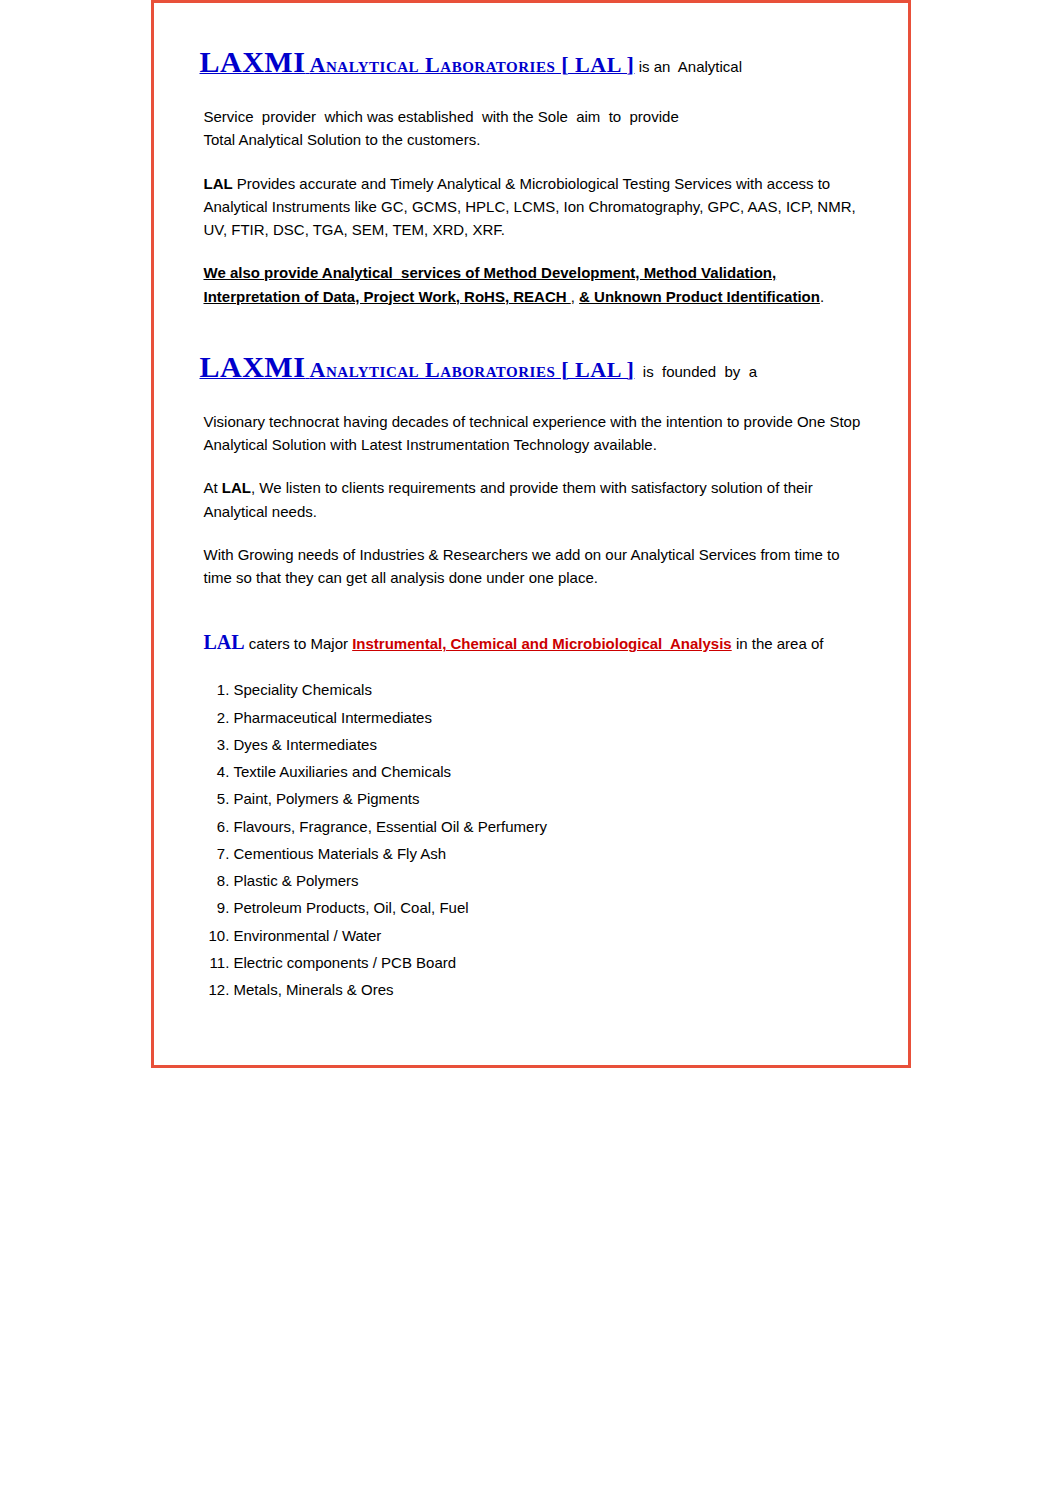LAXMI Analytical Laboratories [ LAL ] is an Analytical
Service provider which was established with the Sole aim to provide
Total Analytical Solution to the customers.
LAL Provides accurate and Timely Analytical & Microbiological Testing Services with access to Analytical Instruments like GC, GCMS, HPLC, LCMS, Ion Chromatography, GPC, AAS, ICP, NMR, UV, FTIR, DSC, TGA, SEM, TEM, XRD, XRF.
We also provide Analytical services of Method Development, Method Validation, Interpretation of Data, Project Work, RoHS, REACH , & Unknown Product Identification.
LAXMI Analytical Laboratories [ LAL ] is founded by a
Visionary technocrat having decades of technical experience with the intention to provide One Stop Analytical Solution with Latest Instrumentation Technology available.
At LAL, We listen to clients requirements and provide them with satisfactory solution of their Analytical needs.
With Growing needs of Industries & Researchers we add on our Analytical Services from time to time so that they can get all analysis done under one place.
LAL caters to Major Instrumental, Chemical and Microbiological Analysis in the area of
Speciality Chemicals
Pharmaceutical Intermediates
Dyes & Intermediates
Textile Auxiliaries and Chemicals
Paint, Polymers & Pigments
Flavours, Fragrance, Essential Oil & Perfumery
Cementious Materials & Fly Ash
Plastic & Polymers
Petroleum Products, Oil, Coal, Fuel
Environmental / Water
Electric components / PCB Board
Metals, Minerals & Ores